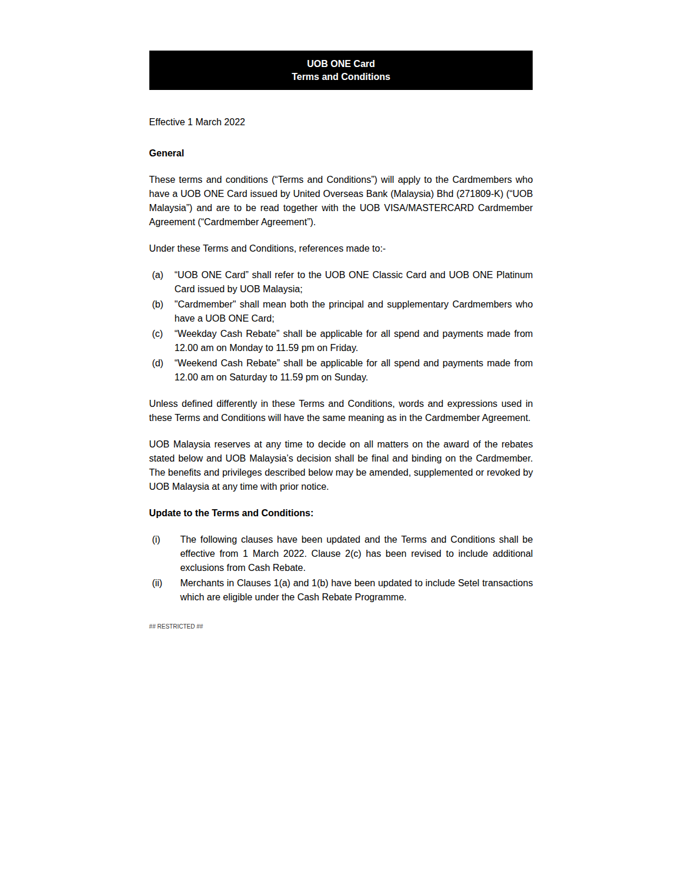UOB ONE Card
Terms and Conditions
Effective 1 March 2022
General
These terms and conditions (“Terms and Conditions”) will apply to the Cardmembers who have a UOB ONE Card issued by United Overseas Bank (Malaysia) Bhd (271809-K) (“UOB Malaysia”) and are to be read together with the UOB VISA/MASTERCARD Cardmember Agreement (“Cardmember Agreement”).
Under these Terms and Conditions, references made to:-
(a)
“UOB ONE Card” shall refer to the UOB ONE Classic Card and UOB ONE Platinum Card issued by UOB Malaysia;
(b)
"Cardmember" shall mean both the principal and supplementary Cardmembers who have a UOB ONE Card;
(c)
“Weekday Cash Rebate” shall be applicable for all spend and payments made from 12.00 am on Monday to 11.59 pm on Friday.
(d)
“Weekend Cash Rebate” shall be applicable for all spend and payments made from 12.00 am on Saturday to 11.59 pm on Sunday.
Unless defined differently in these Terms and Conditions, words and expressions used in these Terms and Conditions will have the same meaning as in the Cardmember Agreement.
UOB Malaysia reserves at any time to decide on all matters on the award of the rebates stated below and UOB Malaysia’s decision shall be final and binding on the Cardmember. The benefits and privileges described below may be amended, supplemented or revoked by UOB Malaysia at any time with prior notice.
Update to the Terms and Conditions:
(i)
The following clauses have been updated and the Terms and Conditions shall be effective from 1 March 2022. Clause 2(c) has been revised to include additional exclusions from Cash Rebate.
(ii)
Merchants in Clauses 1(a) and 1(b) have been updated to include Setel transactions which are eligible under the Cash Rebate Programme.
## RESTRICTED ##